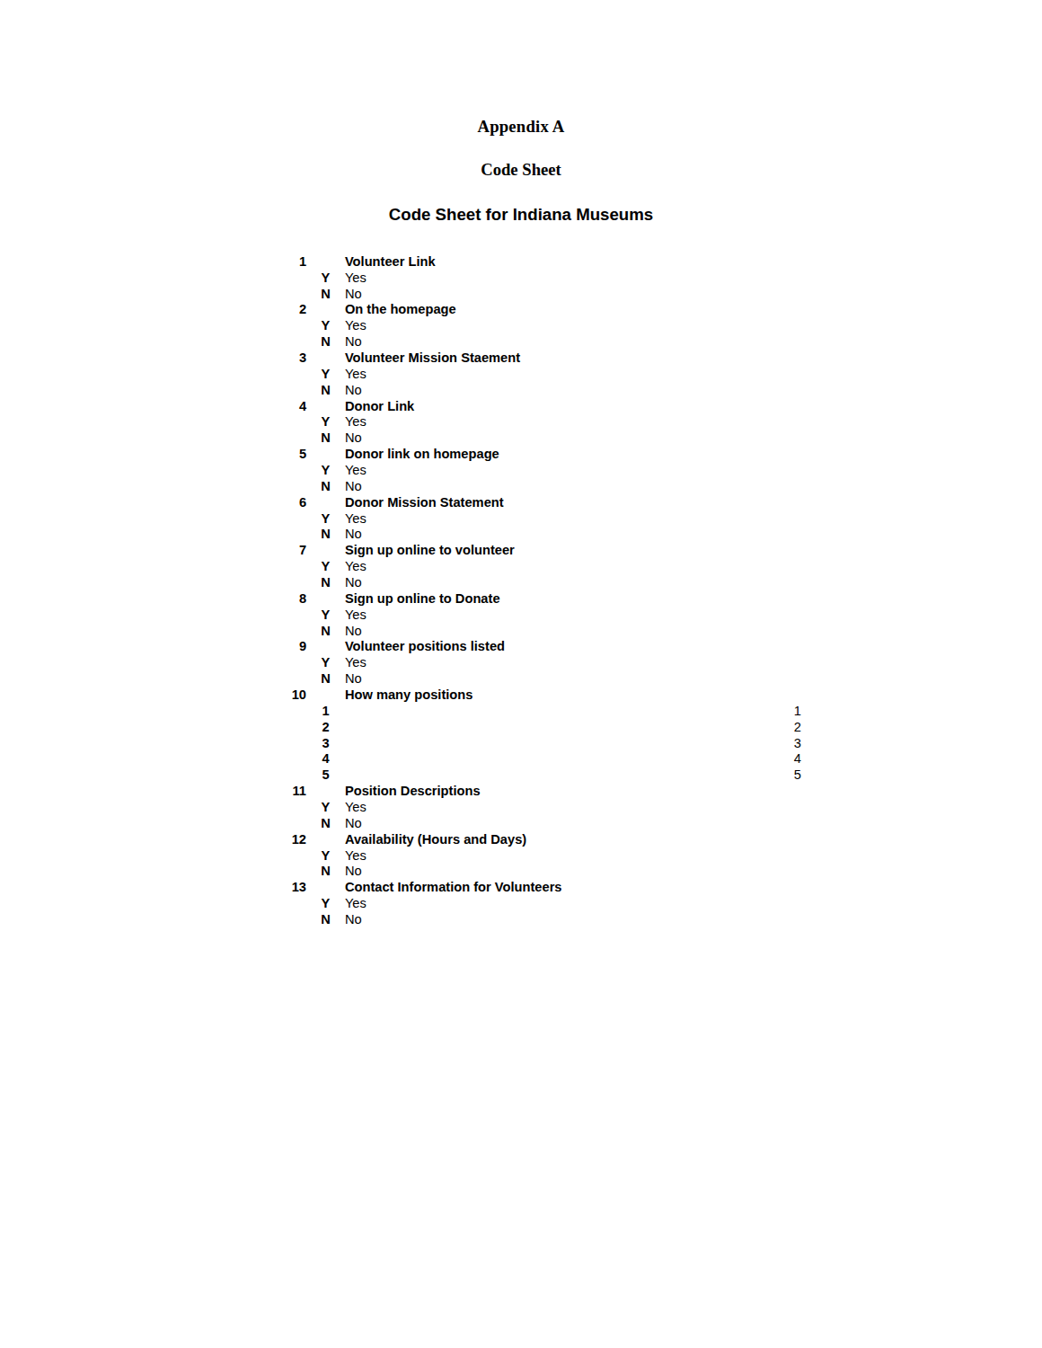Appendix A
Code Sheet
Code Sheet for Indiana Museums
| 1 | | Volunteer Link | |
| | Y | Yes | |
| | N | No | |
| 2 | | On the homepage | |
| | Y | Yes | |
| | N | No | |
| 3 | | Volunteer Mission Staement | |
| | Y | Yes | |
| | N | No | |
| 4 | | Donor Link | |
| | Y | Yes | |
| | N | No | |
| 5 | | Donor link on homepage | |
| | Y | Yes | |
| | N | No | |
| 6 | | Donor Mission Statement | |
| | Y | Yes | |
| | N | No | |
| 7 | | Sign up online to volunteer | |
| | Y | Yes | |
| | N | No | |
| 8 | | Sign up online to Donate | |
| | Y | Yes | |
| | N | No | |
| 9 | | Volunteer positions listed | |
| | Y | Yes | |
| | N | No | |
| 10 | | How many positions | |
| | 1 | | 1 |
| | 2 | | 2 |
| | 3 | | 3 |
| | 4 | | 4 |
| | 5 | | 5 |
| 11 | | Position Descriptions | |
| | Y | Yes | |
| | N | No | |
| 12 | | Availability (Hours and Days) | |
| | Y | Yes | |
| | N | No | |
| 13 | | Contact Information for Volunteers | |
| | Y | Yes | |
| | N | No | |